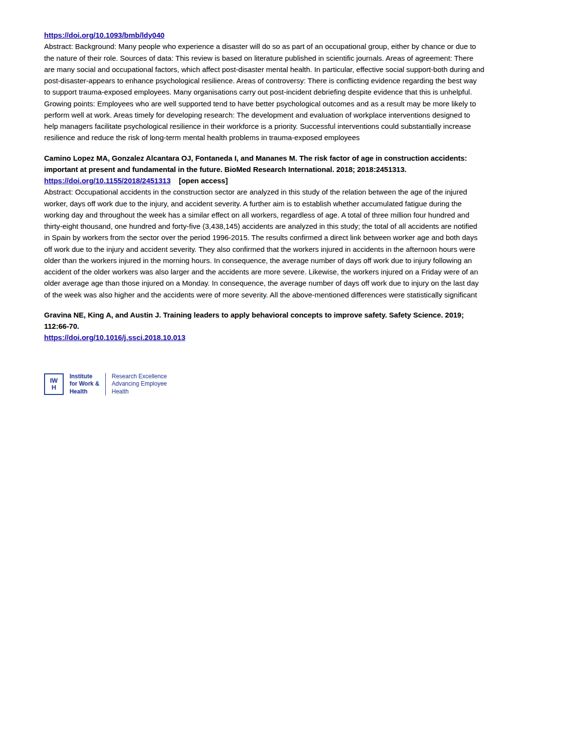https://doi.org/10.1093/bmb/ldy040
Abstract: Background: Many people who experience a disaster will do so as part of an occupational group, either by chance or due to the nature of their role. Sources of data: This review is based on literature published in scientific journals. Areas of agreement: There are many social and occupational factors, which affect post-disaster mental health. In particular, effective social support-both during and post-disaster-appears to enhance psychological resilience. Areas of controversy: There is conflicting evidence regarding the best way to support trauma-exposed employees. Many organisations carry out post-incident debriefing despite evidence that this is unhelpful. Growing points: Employees who are well supported tend to have better psychological outcomes and as a result may be more likely to perform well at work. Areas timely for developing research: The development and evaluation of workplace interventions designed to help managers facilitate psychological resilience in their workforce is a priority. Successful interventions could substantially increase resilience and reduce the risk of long-term mental health problems in trauma-exposed employees
Camino Lopez MA, Gonzalez Alcantara OJ, Fontaneda I, and Mananes M. The risk factor of age in construction accidents: important at present and fundamental in the future. BioMed Research International. 2018; 2018:2451313.
https://doi.org/10.1155/2018/2451313 [open access]
Abstract: Occupational accidents in the construction sector are analyzed in this study of the relation between the age of the injured worker, days off work due to the injury, and accident severity. A further aim is to establish whether accumulated fatigue during the working day and throughout the week has a similar effect on all workers, regardless of age. A total of three million four hundred and thirty-eight thousand, one hundred and forty-five (3,438,145) accidents are analyzed in this study; the total of all accidents are notified in Spain by workers from the sector over the period 1996-2015. The results confirmed a direct link between worker age and both days off work due to the injury and accident severity. They also confirmed that the workers injured in accidents in the afternoon hours were older than the workers injured in the morning hours. In consequence, the average number of days off work due to injury following an accident of the older workers was also larger and the accidents are more severe. Likewise, the workers injured on a Friday were of an older average age than those injured on a Monday. In consequence, the average number of days off work due to injury on the last day of the week was also higher and the accidents were of more severity. All the above-mentioned differences were statistically significant
Gravina NE, King A, and Austin J. Training leaders to apply behavioral concepts to improve safety. Safety Science. 2019; 112:66-70.
https://doi.org/10.1016/j.ssci.2018.10.013
IW
H
Institute
for Work &
Health
Research Excellence
Advancing Employee
Health